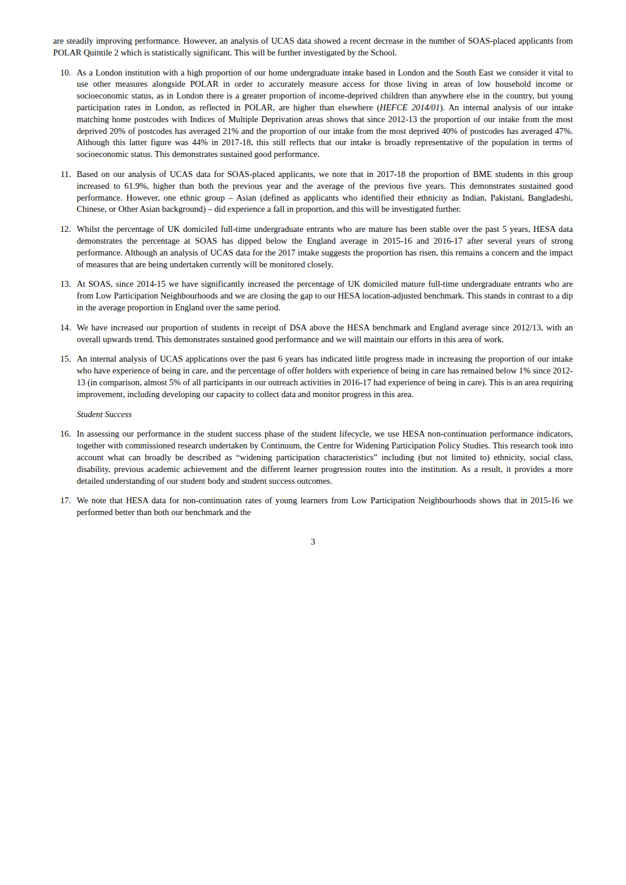are steadily improving performance. However, an analysis of UCAS data showed a recent decrease in the number of SOAS-placed applicants from POLAR Quintile 2 which is statistically significant. This will be further investigated by the School.
As a London institution with a high proportion of our home undergraduate intake based in London and the South East we consider it vital to use other measures alongside POLAR in order to accurately measure access for those living in areas of low household income or socioeconomic status, as in London there is a greater proportion of income-deprived children than anywhere else in the country, but young participation rates in London, as reflected in POLAR, are higher than elsewhere (HEFCE 2014/01). An internal analysis of our intake matching home postcodes with Indices of Multiple Deprivation areas shows that since 2012-13 the proportion of our intake from the most deprived 20% of postcodes has averaged 21% and the proportion of our intake from the most deprived 40% of postcodes has averaged 47%. Although this latter figure was 44% in 2017-18, this still reflects that our intake is broadly representative of the population in terms of socioeconomic status. This demonstrates sustained good performance.
Based on our analysis of UCAS data for SOAS-placed applicants, we note that in 2017-18 the proportion of BME students in this group increased to 61.9%, higher than both the previous year and the average of the previous five years. This demonstrates sustained good performance. However, one ethnic group – Asian (defined as applicants who identified their ethnicity as Indian, Pakistani, Bangladeshi, Chinese, or Other Asian background) – did experience a fall in proportion, and this will be investigated further.
Whilst the percentage of UK domiciled full-time undergraduate entrants who are mature has been stable over the past 5 years, HESA data demonstrates the percentage at SOAS has dipped below the England average in 2015-16 and 2016-17 after several years of strong performance. Although an analysis of UCAS data for the 2017 intake suggests the proportion has risen, this remains a concern and the impact of measures that are being undertaken currently will be monitored closely.
At SOAS, since 2014-15 we have significantly increased the percentage of UK domiciled mature full-time undergraduate entrants who are from Low Participation Neighbourhoods and we are closing the gap to our HESA location-adjusted benchmark. This stands in contrast to a dip in the average proportion in England over the same period.
We have increased our proportion of students in receipt of DSA above the HESA benchmark and England average since 2012/13, with an overall upwards trend. This demonstrates sustained good performance and we will maintain our efforts in this area of work.
An internal analysis of UCAS applications over the past 6 years has indicated little progress made in increasing the proportion of our intake who have experience of being in care, and the percentage of offer holders with experience of being in care has remained below 1% since 2012-13 (in comparison, almost 5% of all participants in our outreach activities in 2016-17 had experience of being in care). This is an area requiring improvement, including developing our capacity to collect data and monitor progress in this area.
Student Success
In assessing our performance in the student success phase of the student lifecycle, we use HESA non-continuation performance indicators, together with commissioned research undertaken by Continuum, the Centre for Widening Participation Policy Studies. This research took into account what can broadly be described as “widening participation characteristics” including (but not limited to) ethnicity, social class, disability, previous academic achievement and the different learner progression routes into the institution. As a result, it provides a more detailed understanding of our student body and student success outcomes.
We note that HESA data for non-continuation rates of young learners from Low Participation Neighbourhoods shows that in 2015-16 we performed better than both our benchmark and the
3